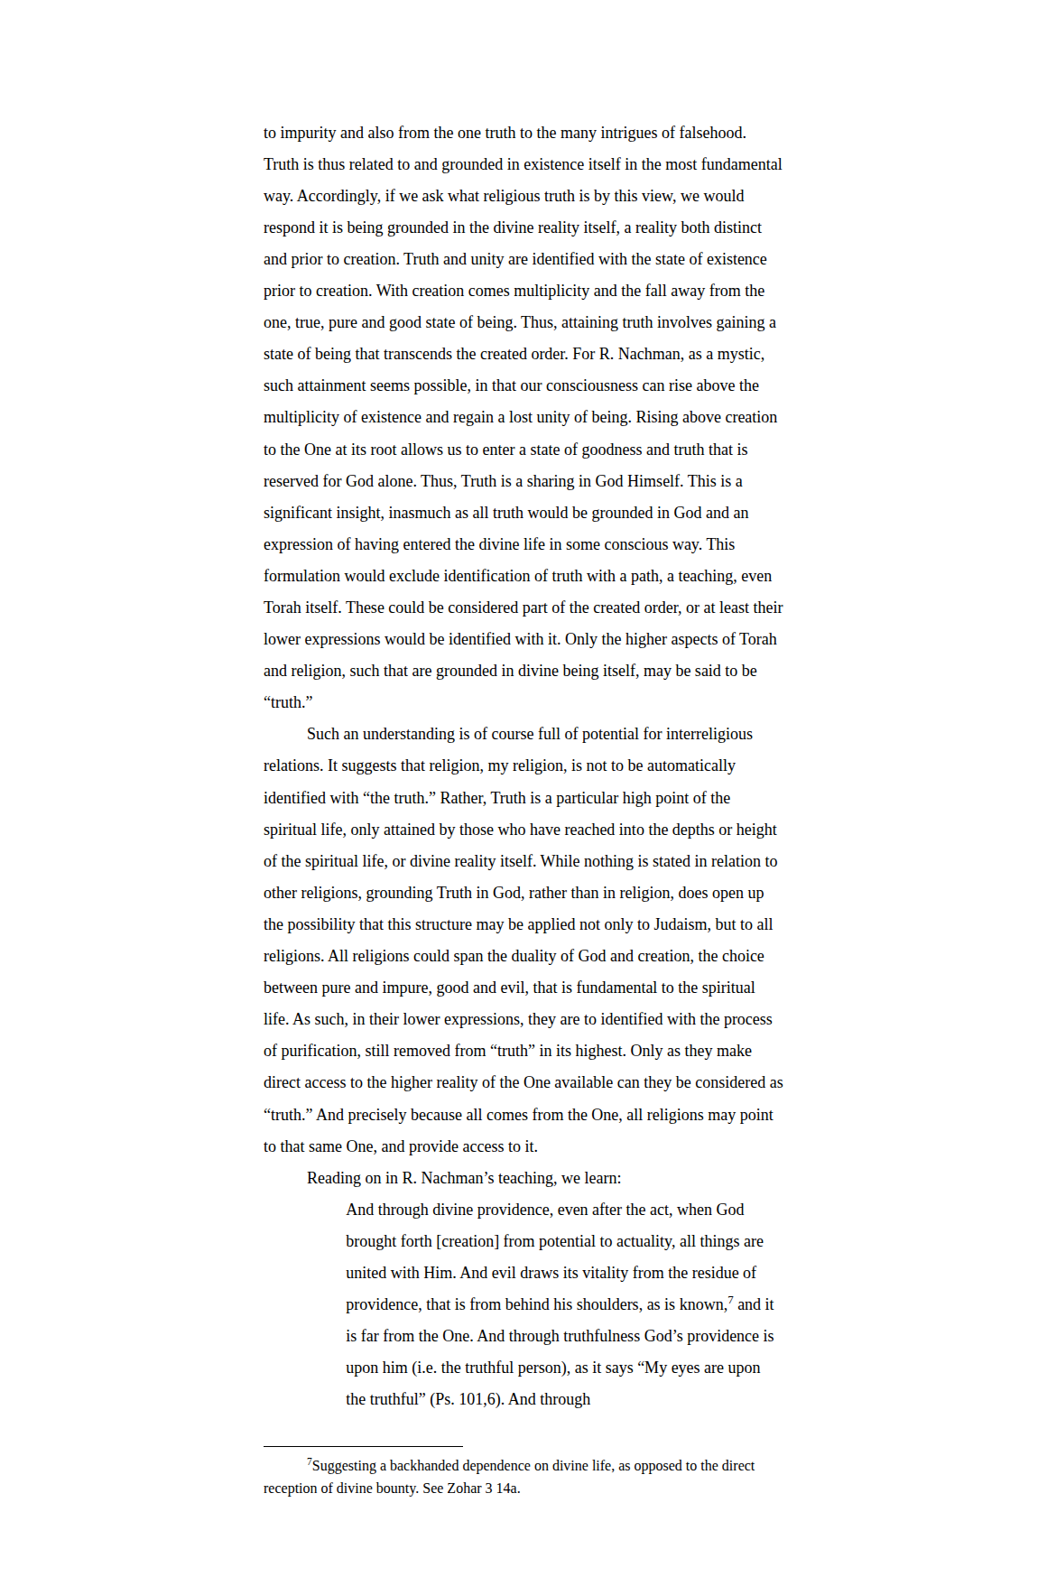to impurity and also from the one truth to the many intrigues of falsehood. Truth is thus related to and grounded in existence itself in the most fundamental way. Accordingly, if we ask what religious truth is by this view, we would respond it is being grounded in the divine reality itself, a reality both distinct and prior to creation. Truth and unity are identified with the state of existence prior to creation. With creation comes multiplicity and the fall away from the one, true, pure and good state of being. Thus, attaining truth involves gaining a state of being that transcends the created order. For R. Nachman, as a mystic, such attainment seems possible, in that our consciousness can rise above the multiplicity of existence and regain a lost unity of being. Rising above creation to the One at its root allows us to enter a state of goodness and truth that is reserved for God alone. Thus, Truth is a sharing in God Himself. This is a significant insight, inasmuch as all truth would be grounded in God and an expression of having entered the divine life in some conscious way. This formulation would exclude identification of truth with a path, a teaching, even Torah itself. These could be considered part of the created order, or at least their lower expressions would be identified with it. Only the higher aspects of Torah and religion, such that are grounded in divine being itself, may be said to be “truth.”
Such an understanding is of course full of potential for interreligious relations. It suggests that religion, my religion, is not to be automatically identified with “the truth.” Rather, Truth is a particular high point of the spiritual life, only attained by those who have reached into the depths or height of the spiritual life, or divine reality itself. While nothing is stated in relation to other religions, grounding Truth in God, rather than in religion, does open up the possibility that this structure may be applied not only to Judaism, but to all religions. All religions could span the duality of God and creation, the choice between pure and impure, good and evil, that is fundamental to the spiritual life. As such, in their lower expressions, they are to identified with the process of purification, still removed from “truth” in its highest. Only as they make direct access to the higher reality of the One available can they be considered as “truth.” And precisely because all comes from the One, all religions may point to that same One, and provide access to it.
Reading on in R. Nachman’s teaching, we learn:
And through divine providence, even after the act, when God brought forth [creation] from potential to actuality, all things are united with Him. And evil draws its vitality from the residue of providence, that is from behind his shoulders, as is known,7 and it is far from the One. And through truthfulness God’s providence is upon him (i.e. the truthful person), as it says “My eyes are upon the truthful” (Ps. 101,6). And through
7Suggesting a backhanded dependence on divine life, as opposed to the direct reception of divine bounty. See Zohar 3 14a.